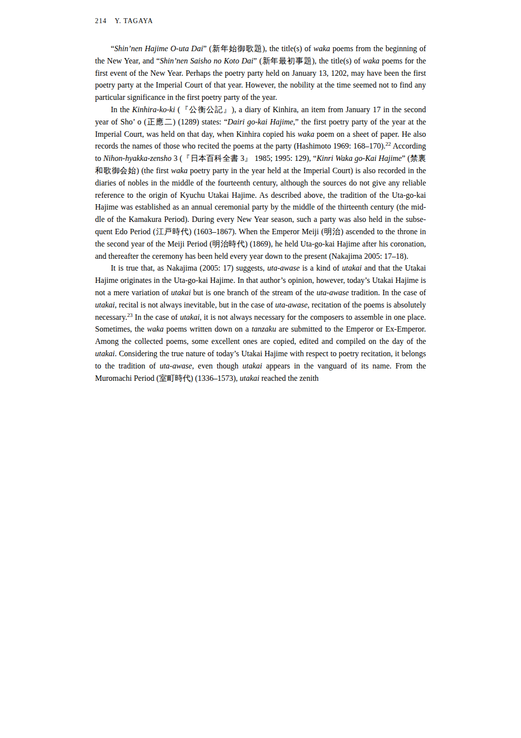214 Y. TAGAYA
“Shin’nen Hajime O-uta Dai” (新年始御歌題), the title(s) of waka poems from the beginning of the New Year, and “Shin’nen Saisho no Koto Dai” (新年最初事題), the title(s) of waka poems for the first event of the New Year. Perhaps the poetry party held on January 13, 1202, may have been the first poetry party at the Imperial Court of that year. However, the nobility at the time seemed not to find any particular significance in the first poetry party of the year.
In the Kinhira-ko-ki (『公衡公記』), a diary of Kinhira, an item from January 17 in the second year of Sho’ o (正應二) (1289) states: “Dairi go-kai Hajime,” the first poetry party of the year at the Imperial Court, was held on that day, when Kinhira copied his waka poem on a sheet of paper. He also records the names of those who recited the poems at the party (Hashimoto 1969: 168–170).22 According to Nihon-hyakka-zensho 3 (『日本百科全書 3』 1985; 1995: 129), “Kinri Waka go-Kai Hajime” (禁裏和歌御会始) (the first waka poetry party in the year held at the Imperial Court) is also recorded in the diaries of nobles in the middle of the fourteenth century, although the sources do not give any reliable reference to the origin of Kyuchu Utakai Hajime. As described above, the tradition of the Uta-go-kai Hajime was established as an annual ceremonial party by the middle of the thirteenth century (the middle of the Kamakura Period). During every New Year season, such a party was also held in the subsequent Edo Period (江戸時代) (1603–1867). When the Emperor Meiji (明治) ascended to the throne in the second year of the Meiji Period (明治時代) (1869), he held Uta-go-kai Hajime after his coronation, and thereafter the ceremony has been held every year down to the present (Nakajima 2005: 17–18).
It is true that, as Nakajima (2005: 17) suggests, uta-awase is a kind of utakai and that the Utakai Hajime originates in the Uta-go-kai Hajime. In that author’s opinion, however, today’s Utakai Hajime is not a mere variation of utakai but is one branch of the stream of the uta-awase tradition. In the case of utakai, recital is not always inevitable, but in the case of uta-awase, recitation of the poems is absolutely necessary.23 In the case of utakai, it is not always necessary for the composers to assemble in one place. Sometimes, the waka poems written down on a tanzaku are submitted to the Emperor or Ex-Emperor. Among the collected poems, some excellent ones are copied, edited and compiled on the day of the utakai. Considering the true nature of today’s Utakai Hajime with respect to poetry recitation, it belongs to the tradition of uta-awase, even though utakai appears in the vanguard of its name. From the Muromachi Period (室町時代) (1336–1573), utakai reached the zenith